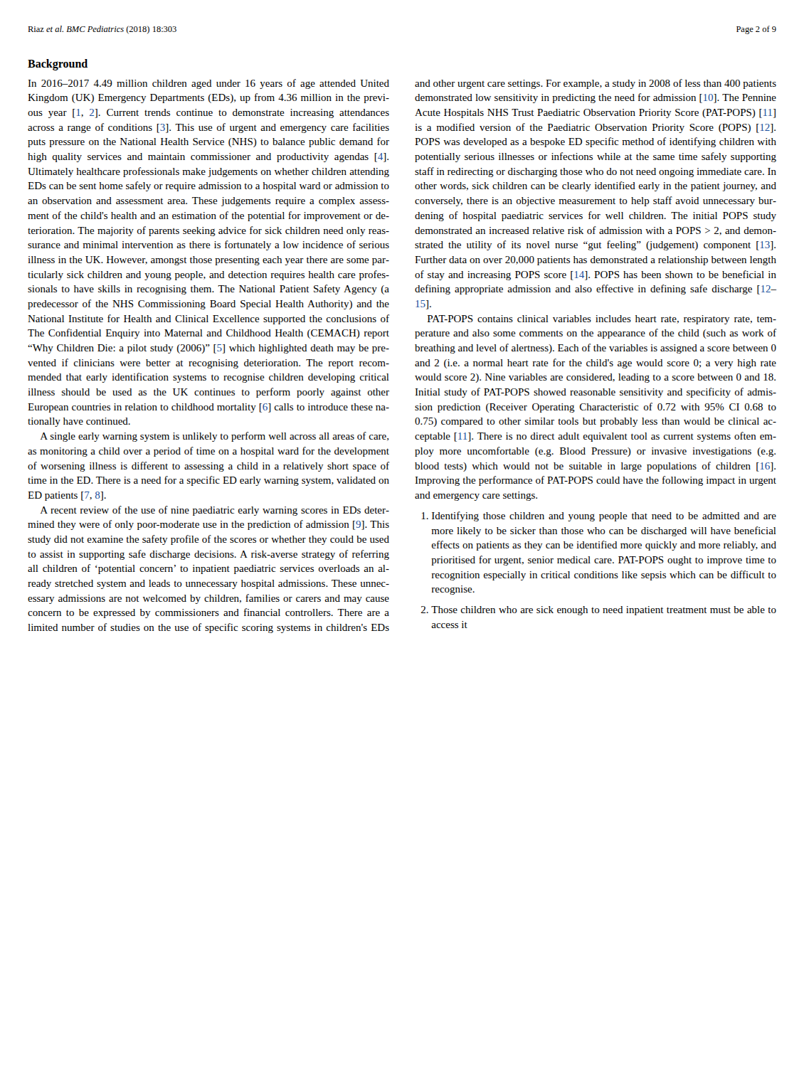Riaz et al. BMC Pediatrics (2018) 18:303 Page 2 of 9
Background
In 2016–2017 4.49 million children aged under 16 years of age attended United Kingdom (UK) Emergency Departments (EDs), up from 4.36 million in the previous year [1, 2]. Current trends continue to demonstrate increasing attendances across a range of conditions [3]. This use of urgent and emergency care facilities puts pressure on the National Health Service (NHS) to balance public demand for high quality services and maintain commissioner and productivity agendas [4]. Ultimately healthcare professionals make judgements on whether children attending EDs can be sent home safely or require admission to a hospital ward or admission to an observation and assessment area. These judgements require a complex assessment of the child's health and an estimation of the potential for improvement or deterioration. The majority of parents seeking advice for sick children need only reassurance and minimal intervention as there is fortunately a low incidence of serious illness in the UK. However, amongst those presenting each year there are some particularly sick children and young people, and detection requires health care professionals to have skills in recognising them. The National Patient Safety Agency (a predecessor of the NHS Commissioning Board Special Health Authority) and the National Institute for Health and Clinical Excellence supported the conclusions of The Confidential Enquiry into Maternal and Childhood Health (CEMACH) report “Why Children Die: a pilot study (2006)” [5] which highlighted death may be prevented if clinicians were better at recognising deterioration. The report recommended that early identification systems to recognise children developing critical illness should be used as the UK continues to perform poorly against other European countries in relation to childhood mortality [6] calls to introduce these nationally have continued.
A single early warning system is unlikely to perform well across all areas of care, as monitoring a child over a period of time on a hospital ward for the development of worsening illness is different to assessing a child in a relatively short space of time in the ED. There is a need for a specific ED early warning system, validated on ED patients [7, 8].
A recent review of the use of nine paediatric early warning scores in EDs determined they were of only poor-moderate use in the prediction of admission [9]. This study did not examine the safety profile of the scores or whether they could be used to assist in supporting safe discharge decisions. A risk-averse strategy of referring all children of ‘potential concern’ to inpatient paediatric services overloads an already stretched system and leads to unnecessary hospital admissions. These unnecessary admissions are not welcomed by children, families or carers and may cause concern to be expressed by commissioners and financial controllers. There are a limited number of studies on the use of specific scoring systems in children's EDs and other urgent care settings. For example, a study in 2008 of less than 400 patients demonstrated low sensitivity in predicting the need for admission [10]. The Pennine Acute Hospitals NHS Trust Paediatric Observation Priority Score (PAT-POPS) [11] is a modified version of the Paediatric Observation Priority Score (POPS) [12]. POPS was developed as a bespoke ED specific method of identifying children with potentially serious illnesses or infections while at the same time safely supporting staff in redirecting or discharging those who do not need ongoing immediate care. In other words, sick children can be clearly identified early in the patient journey, and conversely, there is an objective measurement to help staff avoid unnecessary burdening of hospital paediatric services for well children. The initial POPS study demonstrated an increased relative risk of admission with a POPS > 2, and demonstrated the utility of its novel nurse “gut feeling” (judgement) component [13]. Further data on over 20,000 patients has demonstrated a relationship between length of stay and increasing POPS score [14]. POPS has been shown to be beneficial in defining appropriate admission and also effective in defining safe discharge [12–15].
PAT-POPS contains clinical variables includes heart rate, respiratory rate, temperature and also some comments on the appearance of the child (such as work of breathing and level of alertness). Each of the variables is assigned a score between 0 and 2 (i.e. a normal heart rate for the child's age would score 0; a very high rate would score 2). Nine variables are considered, leading to a score between 0 and 18. Initial study of PAT-POPS showed reasonable sensitivity and specificity of admission prediction (Receiver Operating Characteristic of 0.72 with 95% CI 0.68 to 0.75) compared to other similar tools but probably less than would be clinical acceptable [11]. There is no direct adult equivalent tool as current systems often employ more uncomfortable (e.g. Blood Pressure) or invasive investigations (e.g. blood tests) which would not be suitable in large populations of children [16]. Improving the performance of PAT-POPS could have the following impact in urgent and emergency care settings.
Identifying those children and young people that need to be admitted and are more likely to be sicker than those who can be discharged will have beneficial effects on patients as they can be identified more quickly and more reliably, and prioritised for urgent, senior medical care. PAT-POPS ought to improve time to recognition especially in critical conditions like sepsis which can be difficult to recognise.
Those children who are sick enough to need inpatient treatment must be able to access it